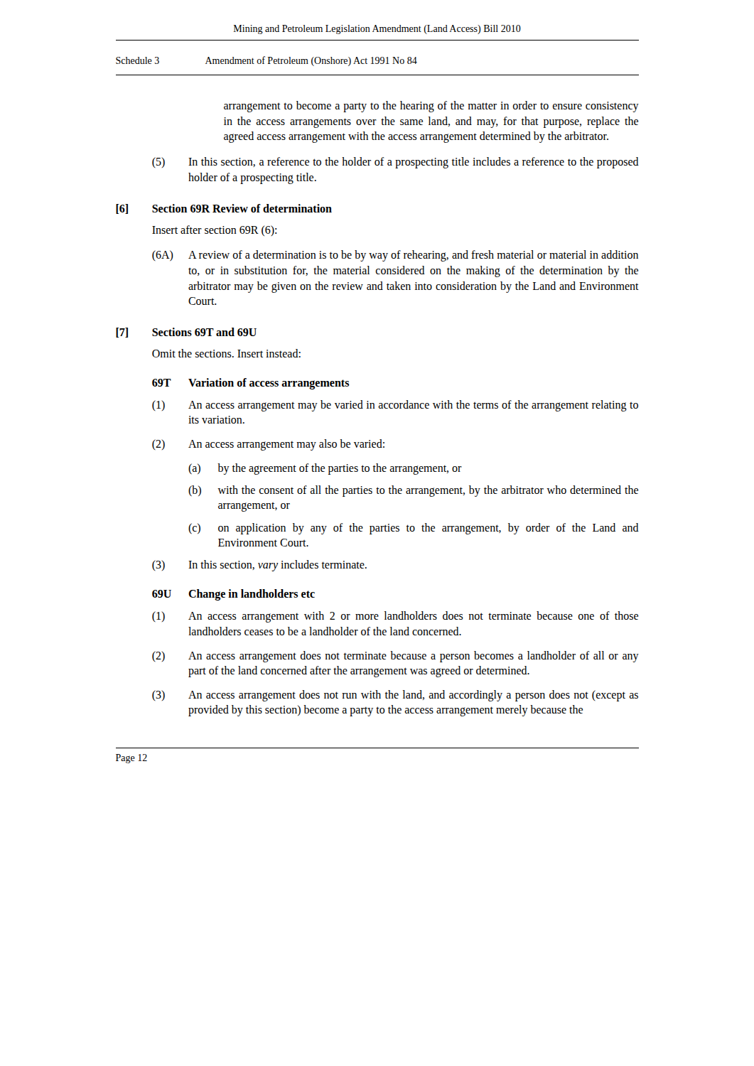Mining and Petroleum Legislation Amendment (Land Access) Bill 2010
Schedule 3
Amendment of Petroleum (Onshore) Act 1991 No 84
arrangement to become a party to the hearing of the matter in order to ensure consistency in the access arrangements over the same land, and may, for that purpose, replace the agreed access arrangement with the access arrangement determined by the arbitrator.
(5)
In this section, a reference to the holder of a prospecting title includes a reference to the proposed holder of a prospecting title.
[6]
Section 69R Review of determination
Insert after section 69R (6):
(6A)
A review of a determination is to be by way of rehearing, and fresh material or material in addition to, or in substitution for, the material considered on the making of the determination by the arbitrator may be given on the review and taken into consideration by the Land and Environment Court.
[7]
Sections 69T and 69U
Omit the sections. Insert instead:
69T
Variation of access arrangements
(1)
An access arrangement may be varied in accordance with the terms of the arrangement relating to its variation.
(2)
An access arrangement may also be varied:
(a)
by the agreement of the parties to the arrangement, or
(b)
with the consent of all the parties to the arrangement, by the arbitrator who determined the arrangement, or
(c)
on application by any of the parties to the arrangement, by order of the Land and Environment Court.
(3)
In this section, vary includes terminate.
69U
Change in landholders etc
(1)
An access arrangement with 2 or more landholders does not terminate because one of those landholders ceases to be a landholder of the land concerned.
(2)
An access arrangement does not terminate because a person becomes a landholder of all or any part of the land concerned after the arrangement was agreed or determined.
(3)
An access arrangement does not run with the land, and accordingly a person does not (except as provided by this section) become a party to the access arrangement merely because the
Page 12